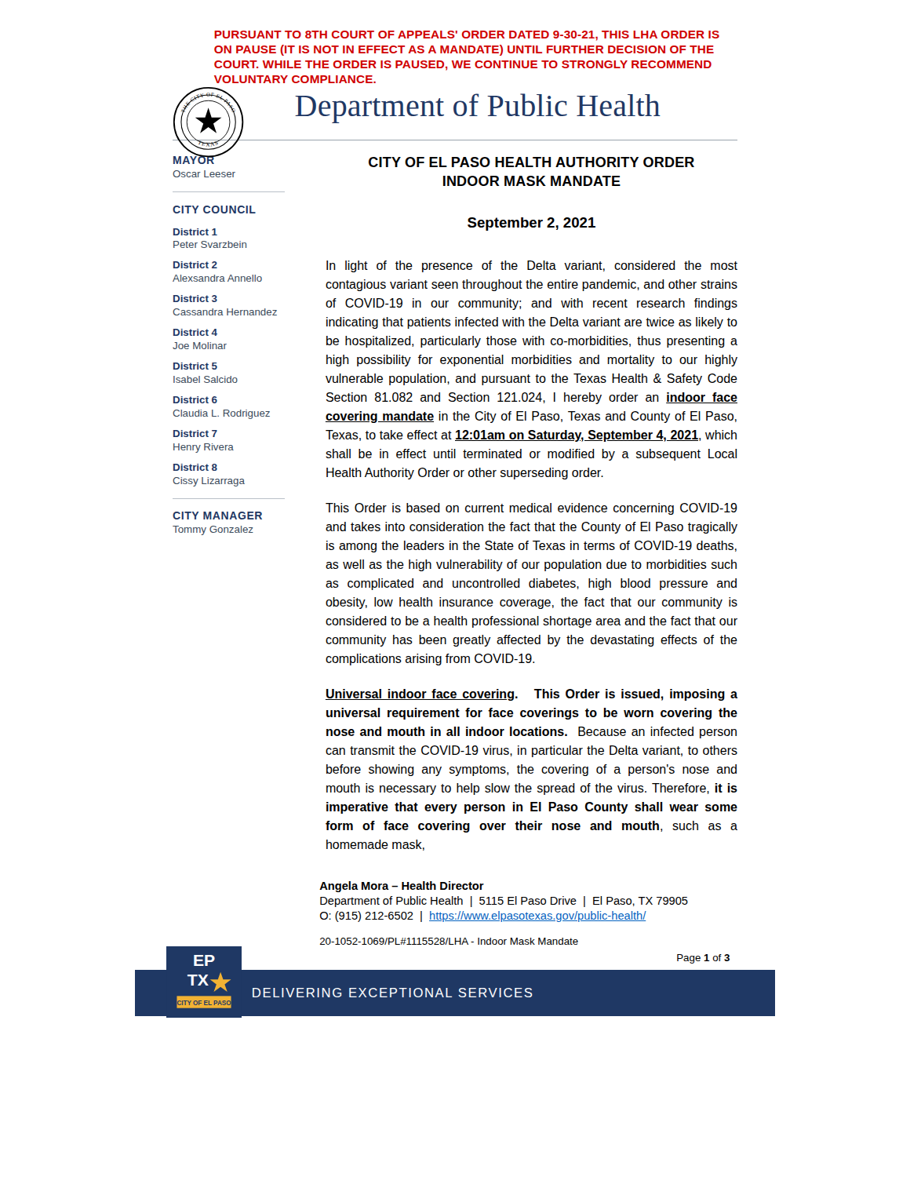PURSUANT TO 8TH COURT OF APPEALS' ORDER DATED 9-30-21, THIS LHA ORDER IS ON PAUSE (IT IS NOT IN EFFECT AS A MANDATE) UNTIL FURTHER DECISION OF THE COURT. WHILE THE ORDER IS PAUSED, WE CONTINUE TO STRONGLY RECOMMEND VOLUNTARY COMPLIANCE.
THE CITY OF EL PASO TEXAS
Department of Public Health
MAYOR
Oscar Leeser
CITY COUNCIL
District 1
Peter Svarzbein
District 2
Alexsandra Annello
District 3
Cassandra Hernandez
District 4
Joe Molinar
District 5
Isabel Salcido
District 6
Claudia L. Rodriguez
District 7
Henry Rivera
District 8
Cissy Lizarraga
CITY MANAGER
Tommy Gonzalez
CITY OF EL PASO HEALTH AUTHORITY ORDER
INDOOR MASK MANDATE
September 2, 2021
In light of the presence of the Delta variant, considered the most contagious variant seen throughout the entire pandemic, and other strains of COVID-19 in our community; and with recent research findings indicating that patients infected with the Delta variant are twice as likely to be hospitalized, particularly those with co-morbidities, thus presenting a high possibility for exponential morbidities and mortality to our highly vulnerable population, and pursuant to the Texas Health & Safety Code Section 81.082 and Section 121.024, I hereby order an indoor face covering mandate in the City of El Paso, Texas and County of El Paso, Texas, to take effect at 12:01am on Saturday, September 4, 2021, which shall be in effect until terminated or modified by a subsequent Local Health Authority Order or other superseding order.
This Order is based on current medical evidence concerning COVID-19 and takes into consideration the fact that the County of El Paso tragically is among the leaders in the State of Texas in terms of COVID-19 deaths, as well as the high vulnerability of our population due to morbidities such as complicated and uncontrolled diabetes, high blood pressure and obesity, low health insurance coverage, the fact that our community is considered to be a health professional shortage area and the fact that our community has been greatly affected by the devastating effects of the complications arising from COVID-19.
Universal indoor face covering. This Order is issued, imposing a universal requirement for face coverings to be worn covering the nose and mouth in all indoor locations. Because an infected person can transmit the COVID-19 virus, in particular the Delta variant, to others before showing any symptoms, the covering of a person's nose and mouth is necessary to help slow the spread of the virus. Therefore, it is imperative that every person in El Paso County shall wear some form of face covering over their nose and mouth, such as a homemade mask,
Angela Mora – Health Director
Department of Public Health | 5115 El Paso Drive | El Paso, TX 79905
O: (915) 212-6502 | https://www.elpasotexas.gov/public-health/
20-1052-1069/PL#1115528/LHA - Indoor Mask Mandate
Page 1 of 3
EP TX CITY OF EL PASO
DELIVERING EXCEPTIONAL SERVICES